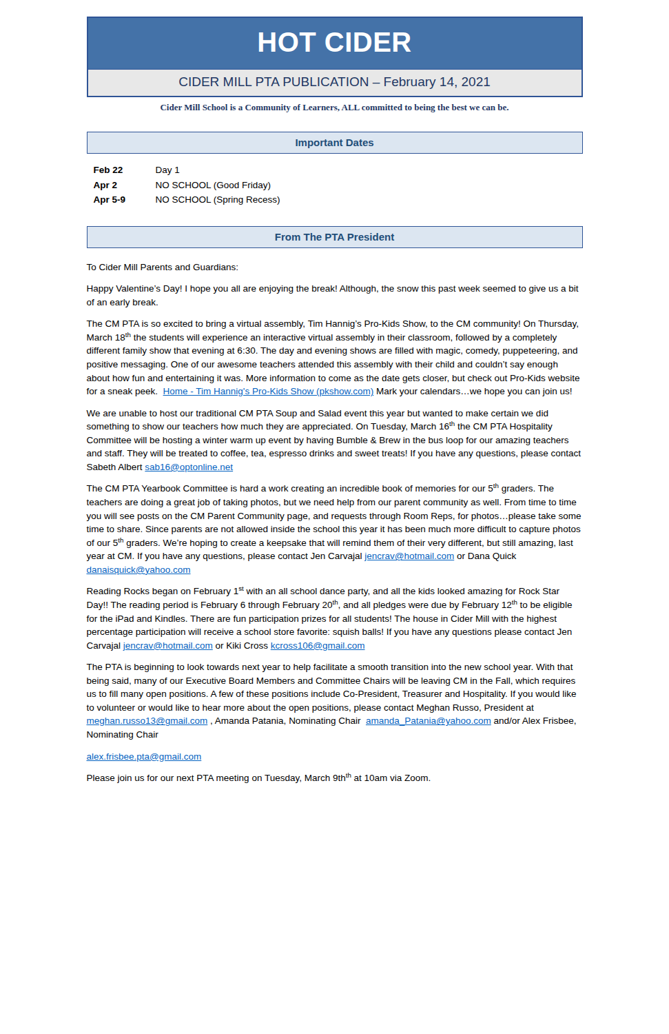HOT CIDER
CIDER MILL PTA PUBLICATION – February 14, 2021
Cider Mill School is a Community of Learners, ALL committed to being the best we can be.
Important Dates
| Feb 22 | Day 1 |
| Apr 2 | NO SCHOOL (Good Friday) |
| Apr 5-9 | NO SCHOOL (Spring Recess) |
From The PTA President
To Cider Mill Parents and Guardians:
Happy Valentine’s Day! I hope you all are enjoying the break! Although, the snow this past week seemed to give us a bit of an early break.
The CM PTA is so excited to bring a virtual assembly, Tim Hannig’s Pro-Kids Show, to the CM community! On Thursday, March 18th the students will experience an interactive virtual assembly in their classroom, followed by a completely different family show that evening at 6:30. The day and evening shows are filled with magic, comedy, puppeteering, and positive messaging. One of our awesome teachers attended this assembly with their child and couldn’t say enough about how fun and entertaining it was. More information to come as the date gets closer, but check out Pro-Kids website for a sneak peek. Home - Tim Hannig's Pro-Kids Show (pkshow.com) Mark your calendars…we hope you can join us!
We are unable to host our traditional CM PTA Soup and Salad event this year but wanted to make certain we did something to show our teachers how much they are appreciated. On Tuesday, March 16th the CM PTA Hospitality Committee will be hosting a winter warm up event by having Bumble & Brew in the bus loop for our amazing teachers and staff. They will be treated to coffee, tea, espresso drinks and sweet treats! If you have any questions, please contact Sabeth Albert sab16@optonline.net
The CM PTA Yearbook Committee is hard a work creating an incredible book of memories for our 5th graders. The teachers are doing a great job of taking photos, but we need help from our parent community as well. From time to time you will see posts on the CM Parent Community page, and requests through Room Reps, for photos…please take some time to share. Since parents are not allowed inside the school this year it has been much more difficult to capture photos of our 5th graders. We’re hoping to create a keepsake that will remind them of their very different, but still amazing, last year at CM. If you have any questions, please contact Jen Carvajal jencrav@hotmail.com or Dana Quick danaisquick@yahoo.com
Reading Rocks began on February 1st with an all school dance party, and all the kids looked amazing for Rock Star Day!! The reading period is February 6 through February 20th, and all pledges were due by February 12th to be eligible for the iPad and Kindles. There are fun participation prizes for all students! The house in Cider Mill with the highest percentage participation will receive a school store favorite: squish balls! If you have any questions please contact Jen Carvajal jencrav@hotmail.com or Kiki Cross kcross106@gmail.com
The PTA is beginning to look towards next year to help facilitate a smooth transition into the new school year. With that being said, many of our Executive Board Members and Committee Chairs will be leaving CM in the Fall, which requires us to fill many open positions. A few of these positions include Co-President, Treasurer and Hospitality. If you would like to volunteer or would like to hear more about the open positions, please contact Meghan Russo, President at meghan.russo13@gmail.com , Amanda Patania, Nominating Chair amanda_Patania@yahoo.com and/or Alex Frisbee, Nominating Chair
alex.frisbee.pta@gmail.com
Please join us for our next PTA meeting on Tuesday, March 9thth at 10am via Zoom.